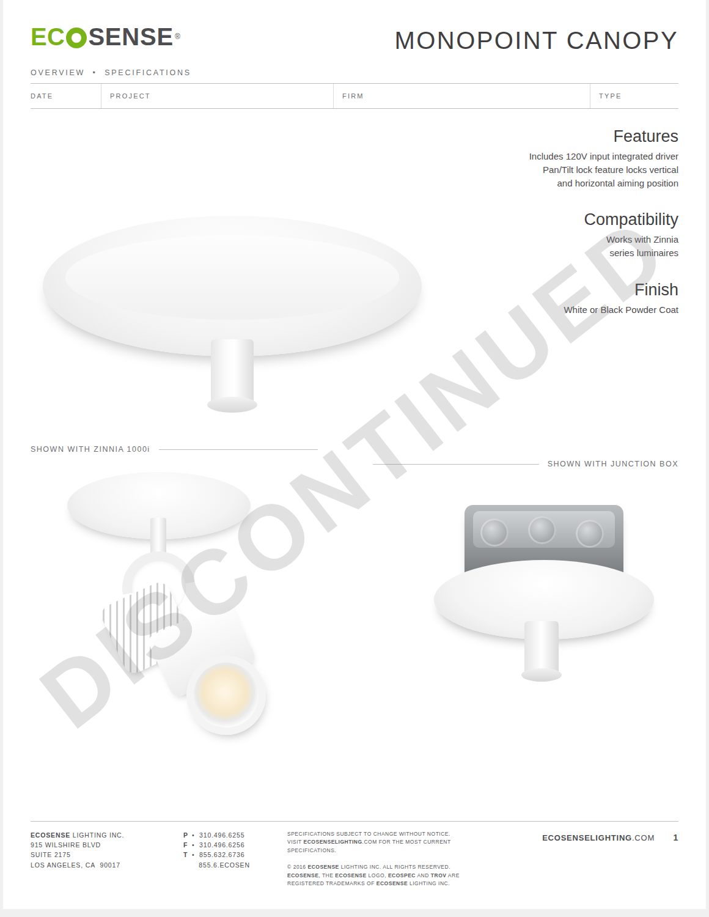EC SENSE®
MONOPOINT CANOPY
OVERVIEW • SPECIFICATIONS
DATE
PROJECT
FIRM
TYPE
Features
Includes 120V input integrated driver
Pan/Tilt lock feature locks vertical
and horizontal aiming position
Compatibility
Works with Zinnia
series luminaires
Finish
White or Black Powder Coat
SHOWN WITH ZINNIA 1000i
SHOWN WITH JUNCTION BOX
DISCONTINUED
ECOSENSE LIGHTING INC.
915 WILSHIRE BLVD
SUITE 2175
LOS ANGELES, CA 90017
P• 310.496.6255
F• 310.496.6256
T• 855.632.6736
855.6.ECOSEN
SPECIFICATIONS SUBJECT TO CHANGE WITHOUT NOTICE.
VISIT ECOSENSELIGHTING.COM FOR THE MOST CURRENT
SPECIFICATIONS.
© 2016 ECOSENSE LIGHTING INC. ALL RIGHTS RESERVED.
ECOSENSE, THE ECOSENSE LOGO, ECOSPEC AND TROV ARE
REGISTERED TRADEMARKS OF ECOSENSE LIGHTING INC.
ECOSENSELIGHTING.COM 1